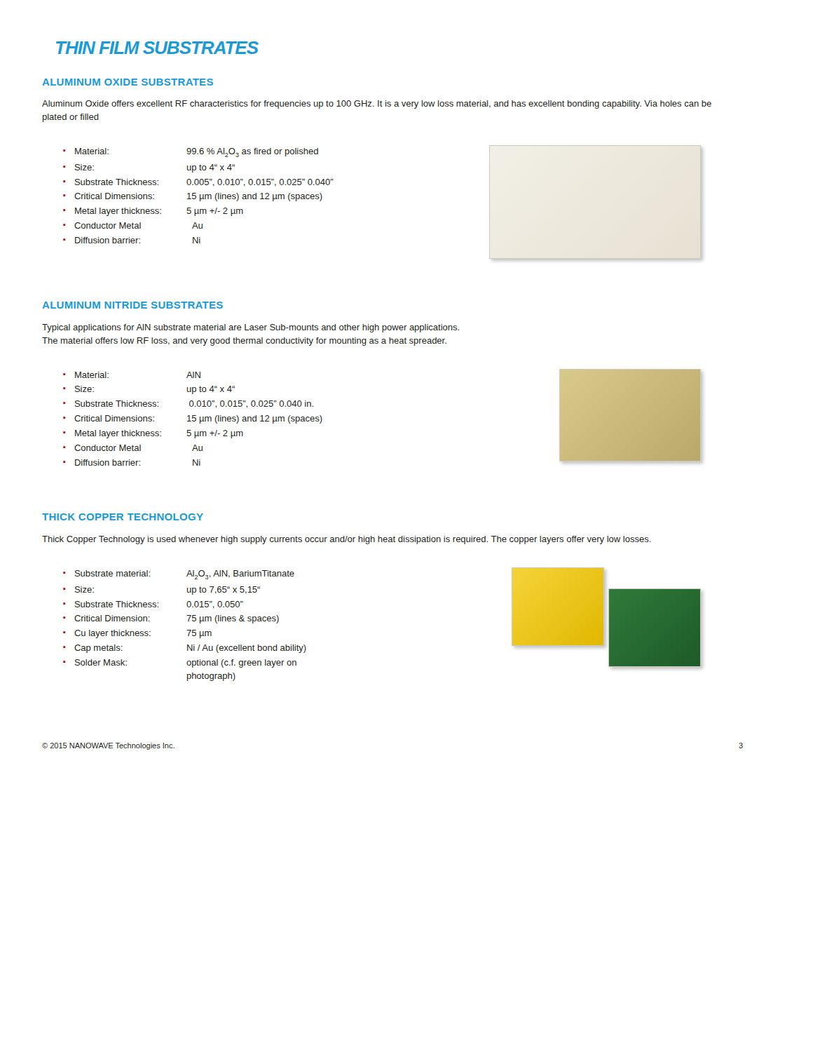THIN FILM SUBSTRATES
ALUMINUM OXIDE SUBSTRATES
Aluminum Oxide offers excellent RF characteristics for frequencies up to 100 GHz. It is a very low loss material, and has excellent bonding capability. Via holes can be plated or filled
Material: 99.6 % Al2O3 as fired or polished
Size: up to 4“ x 4“
Substrate Thickness: 0.005”, 0.010”, 0.015”, 0.025” 0.040”
Critical Dimensions: 15 µm (lines) and 12 µm (spaces)
Metal layer thickness: 5 µm +/- 2 µm
Conductor Metal Au
Diffusion barrier: Ni
ALUMINUM NITRIDE SUBSTRATES
Typical applications for AlN substrate material are Laser Sub-mounts and other high power applications.
The material offers low RF loss, and very good thermal conductivity for mounting as a heat spreader.
Material: AlN
Size: up to 4“ x 4“
Substrate Thickness: 0.010”, 0.015”, 0.025” 0.040 in.
Critical Dimensions: 15 µm (lines) and 12 µm (spaces)
Metal layer thickness: 5 µm +/- 2 µm
Conductor Metal Au
Diffusion barrier: Ni
THICK COPPER TECHNOLOGY
Thick Copper Technology is used whenever high supply currents occur and/or high heat dissipation is required. The copper layers offer very low losses.
Substrate material: Al2O3, AlN, BariumTitanate
Size: up to 7,65“ x 5,15“
Substrate Thickness: 0.015”, 0.050”
Critical Dimension: 75 µm (lines & spaces)
Cu layer thickness: 75 µm
Cap metals: Ni / Au (excellent bond ability)
Solder Mask: optional (c.f. green layer on
photograph)
© 2015 NANOWAVE Technologies Inc. 3